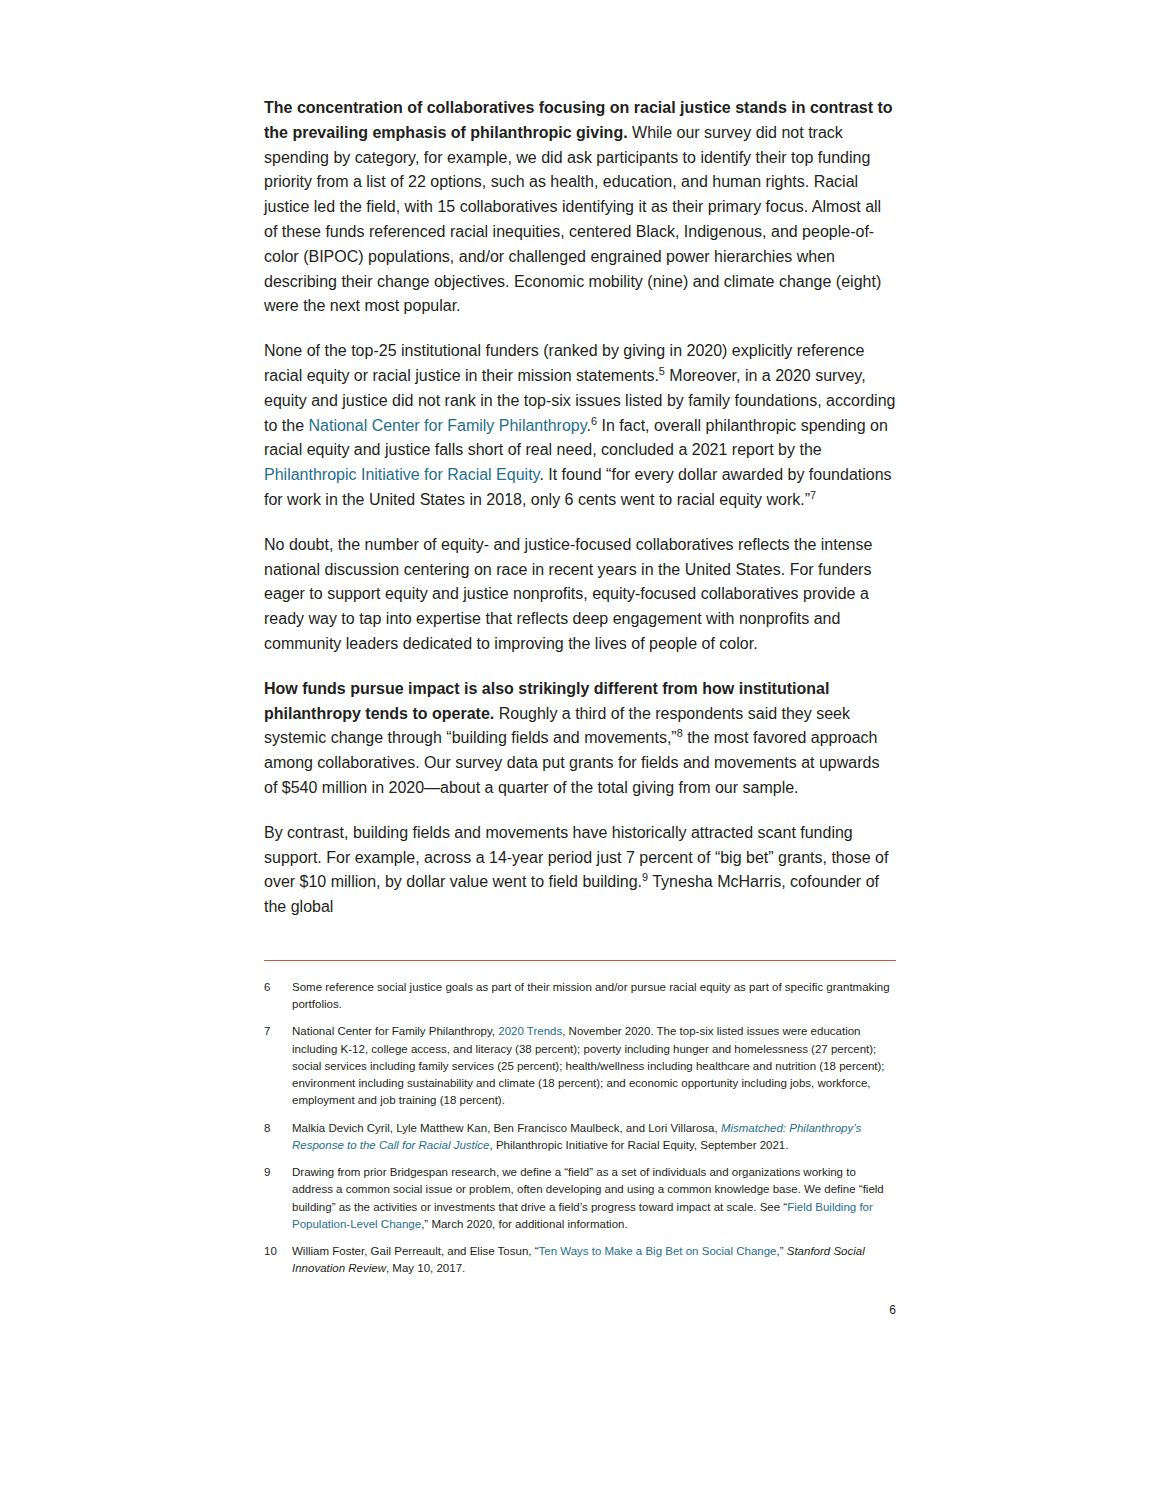The concentration of collaboratives focusing on racial justice stands in contrast to the prevailing emphasis of philanthropic giving. While our survey did not track spending by category, for example, we did ask participants to identify their top funding priority from a list of 22 options, such as health, education, and human rights. Racial justice led the field, with 15 collaboratives identifying it as their primary focus. Almost all of these funds referenced racial inequities, centered Black, Indigenous, and people-of-color (BIPOC) populations, and/or challenged engrained power hierarchies when describing their change objectives. Economic mobility (nine) and climate change (eight) were the next most popular.
None of the top-25 institutional funders (ranked by giving in 2020) explicitly reference racial equity or racial justice in their mission statements.5 Moreover, in a 2020 survey, equity and justice did not rank in the top-six issues listed by family foundations, according to the National Center for Family Philanthropy.6 In fact, overall philanthropic spending on racial equity and justice falls short of real need, concluded a 2021 report by the Philanthropic Initiative for Racial Equity. It found “for every dollar awarded by foundations for work in the United States in 2018, only 6 cents went to racial equity work.”7
No doubt, the number of equity- and justice-focused collaboratives reflects the intense national discussion centering on race in recent years in the United States. For funders eager to support equity and justice nonprofits, equity-focused collaboratives provide a ready way to tap into expertise that reflects deep engagement with nonprofits and community leaders dedicated to improving the lives of people of color.
How funds pursue impact is also strikingly different from how institutional philanthropy tends to operate. Roughly a third of the respondents said they seek systemic change through “building fields and movements,”8 the most favored approach among collaboratives. Our survey data put grants for fields and movements at upwards of $540 million in 2020—about a quarter of the total giving from our sample.
By contrast, building fields and movements have historically attracted scant funding support. For example, across a 14-year period just 7 percent of “big bet” grants, those of over $10 million, by dollar value went to field building.9 Tynesha McHarris, cofounder of the global
Some reference social justice goals as part of their mission and/or pursue racial equity as part of specific grantmaking portfolios.
National Center for Family Philanthropy, 2020 Trends, November 2020. The top-six listed issues were education including K-12, college access, and literacy (38 percent); poverty including hunger and homelessness (27 percent); social services including family services (25 percent); health/wellness including healthcare and nutrition (18 percent); environment including sustainability and climate (18 percent); and economic opportunity including jobs, workforce, employment and job training (18 percent).
Malkia Devich Cyril, Lyle Matthew Kan, Ben Francisco Maulbeck, and Lori Villarosa, Mismatched: Philanthropy’s Response to the Call for Racial Justice, Philanthropic Initiative for Racial Equity, September 2021.
Drawing from prior Bridgespan research, we define a “field” as a set of individuals and organizations working to address a common social issue or problem, often developing and using a common knowledge base. We define “field building” as the activities or investments that drive a field’s progress toward impact at scale. See “Field Building for Population-Level Change,” March 2020, for additional information.
William Foster, Gail Perreault, and Elise Tosun, “Ten Ways to Make a Big Bet on Social Change,” Stanford Social Innovation Review, May 10, 2017.
6